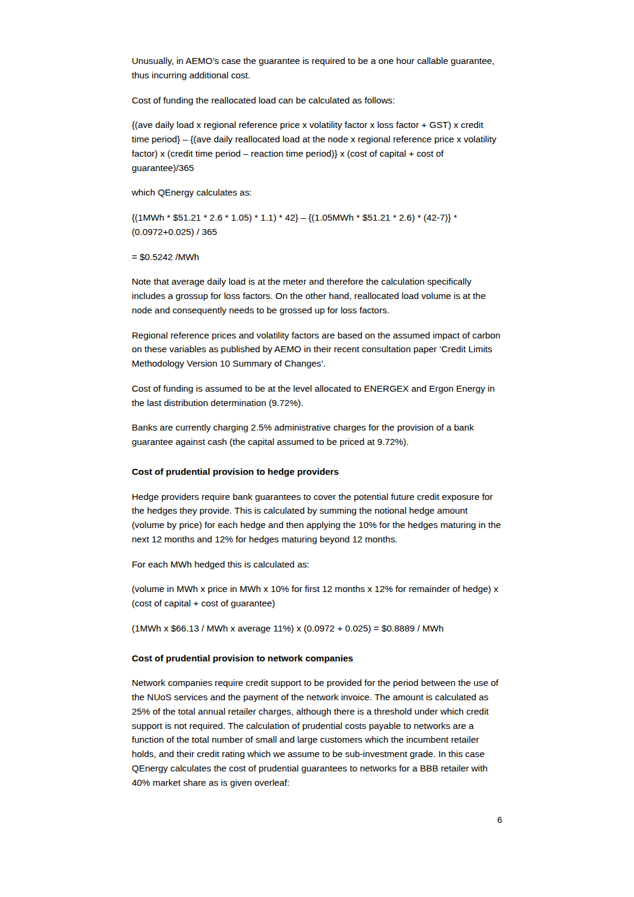Unusually, in AEMO’s case the guarantee is required to be a one hour callable guarantee, thus incurring additional cost.
Cost of funding the reallocated load can be calculated as follows:
{(ave daily load x regional reference price x volatility factor x loss factor + GST) x credit time period} – {(ave daily reallocated load at the node x regional reference price x volatility factor) x (credit time period – reaction time period)} x (cost of capital + cost of guarantee)/365
which QEnergy calculates as:
{(1MWh * $51.21 * 2.6 * 1.05) * 1.1) * 42} – {(1.05MWh * $51.21 * 2.6) * (42-7)} * (0.0972+0.025) / 365
= $0.5242 /MWh
Note that average daily load is at the meter and therefore the calculation specifically includes a grossup for loss factors. On the other hand, reallocated load volume is at the node and consequently needs to be grossed up for loss factors.
Regional reference prices and volatility factors are based on the assumed impact of carbon on these variables as published by AEMO in their recent consultation paper ‘Credit Limits Methodology Version 10 Summary of Changes’.
Cost of funding is assumed to be at the level allocated to ENERGEX and Ergon Energy in the last distribution determination (9.72%).
Banks are currently charging 2.5% administrative charges for the provision of a bank guarantee against cash (the capital assumed to be priced at 9.72%).
Cost of prudential provision to hedge providers
Hedge providers require bank guarantees to cover the potential future credit exposure for the hedges they provide. This is calculated by summing the notional hedge amount (volume by price) for each hedge and then applying the 10% for the hedges maturing in the next 12 months and 12% for hedges maturing beyond 12 months.
For each MWh hedged this is calculated as:
(volume in MWh x price in MWh x 10% for first 12 months x 12% for remainder of hedge) x (cost of capital + cost of guarantee)
(1MWh x $66.13 / MWh x average 11%) x (0.0972 + 0.025) = $0.8889 / MWh
Cost of prudential provision to network companies
Network companies require credit support to be provided for the period between the use of the NUoS services and the payment of the network invoice. The amount is calculated as 25% of the total annual retailer charges, although there is a threshold under which credit support is not required. The calculation of prudential costs payable to networks are a function of the total number of small and large customers which the incumbent retailer holds, and their credit rating which we assume to be sub-investment grade. In this case QEnergy calculates the cost of prudential guarantees to networks for a BBB retailer with 40% market share as is given overleaf:
6